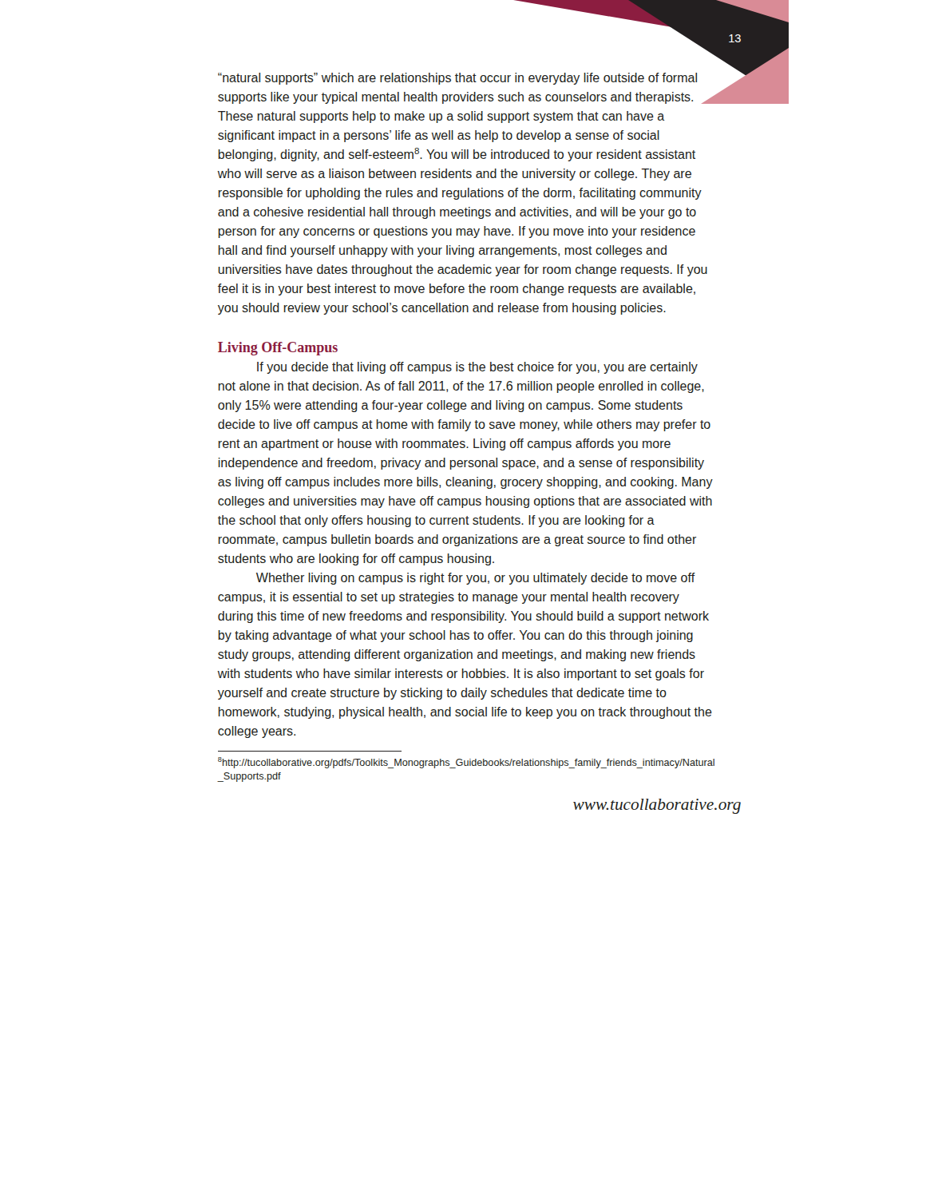13
“natural supports” which are relationships that occur in everyday life outside of formal supports like your typical mental health providers such as counselors and therapists. These natural supports help to make up a solid support system that can have a significant impact in a persons’ life as well as help to develop a sense of social belonging, dignity, and self-esteem8. You will be introduced to your resident assistant who will serve as a liaison between residents and the university or college. They are responsible for upholding the rules and regulations of the dorm, facilitating community and a cohesive residential hall through meetings and activities, and will be your go to person for any concerns or questions you may have. If you move into your residence hall and find yourself unhappy with your living arrangements, most colleges and universities have dates throughout the academic year for room change requests. If you feel it is in your best interest to move before the room change requests are available, you should review your school’s cancellation and release from housing policies.
Living Off-Campus
If you decide that living off campus is the best choice for you, you are certainly not alone in that decision. As of fall 2011, of the 17.6 million people enrolled in college, only 15% were attending a four-year college and living on campus. Some students decide to live off campus at home with family to save money, while others may prefer to rent an apartment or house with roommates. Living off campus affords you more independence and freedom, privacy and personal space, and a sense of responsibility as living off campus includes more bills, cleaning, grocery shopping, and cooking. Many colleges and universities may have off campus housing options that are associated with the school that only offers housing to current students. If you are looking for a roommate, campus bulletin boards and organizations are a great source to find other students who are looking for off campus housing.
Whether living on campus is right for you, or you ultimately decide to move off campus, it is essential to set up strategies to manage your mental health recovery during this time of new freedoms and responsibility. You should build a support network by taking advantage of what your school has to offer. You can do this through joining study groups, attending different organization and meetings, and making new friends with students who have similar interests or hobbies. It is also important to set goals for yourself and create structure by sticking to daily schedules that dedicate time to homework, studying, physical health, and social life to keep you on track throughout the college years.
8http://tucollaborative.org/pdfs/Toolkits_Monographs_Guidebooks/relationships_family_friends_intimacy/Natural_Supports.pdf
www.tucollaborative.org